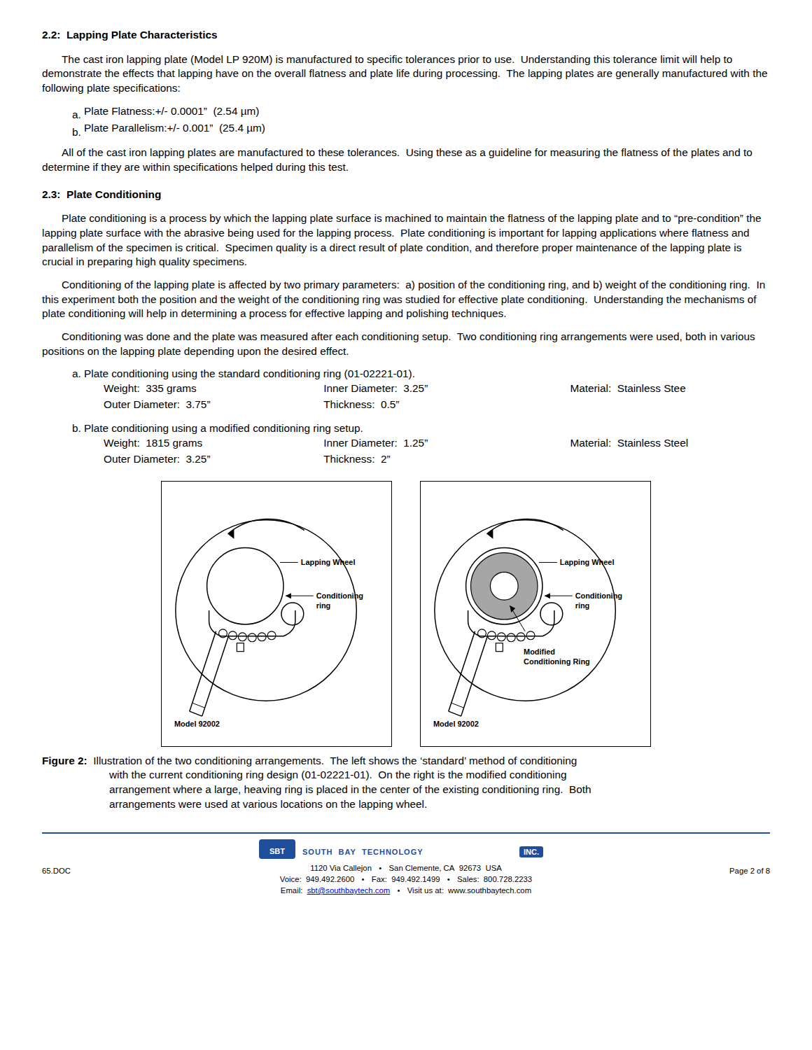2.2: Lapping Plate Characteristics
The cast iron lapping plate (Model LP 920M) is manufactured to specific tolerances prior to use. Understanding this tolerance limit will help to demonstrate the effects that lapping have on the overall flatness and plate life during processing. The lapping plates are generally manufactured with the following plate specifications:
| Plate Flatness: | +/- 0.0001” (2.54 µm) |
| Plate Parallelism: | +/- 0.001” (25.4 µm) |
All of the cast iron lapping plates are manufactured to these tolerances. Using these as a guideline for measuring the flatness of the plates and to determine if they are within specifications helped during this test.
2.3: Plate Conditioning
Plate conditioning is a process by which the lapping plate surface is machined to maintain the flatness of the lapping plate and to “pre-condition” the lapping plate surface with the abrasive being used for the lapping process. Plate conditioning is important for lapping applications where flatness and parallelism of the specimen is critical. Specimen quality is a direct result of plate condition, and therefore proper maintenance of the lapping plate is crucial in preparing high quality specimens.
Conditioning of the lapping plate is affected by two primary parameters: a) position of the conditioning ring, and b) weight of the conditioning ring. In this experiment both the position and the weight of the conditioning ring was studied for effective plate conditioning. Understanding the mechanisms of plate conditioning will help in determining a process for effective lapping and polishing techniques.
Conditioning was done and the plate was measured after each conditioning setup. Two conditioning ring arrangements were used, both in various positions on the lapping plate depending upon the desired effect.
Plate conditioning using the standard conditioning ring (01-02221-01).
| Weight: 335 grams | Inner Diameter: 3.25” | Material: Stainless Stee |
| Outer Diameter: 3.75” | Thickness: 0.5” | |
Plate conditioning using a modified conditioning ring setup.
| Weight: 1815 grams | Inner Diameter: 1.25” | Material: Stainless Steel |
| Outer Diameter: 3.25” | Thickness: 2” | |
Lapping Wheel Conditioning ring Model 92002
Lapping Wheel Conditioning ring Modified Conditioning Ring Model 92002
Figure 2: Illustration of the two conditioning arrangements. The left shows the ‘standard’ method of conditioning with the current conditioning ring design (01-02221-01). On the right is the modified conditioning arrangement where a large, heaving ring is placed in the center of the existing conditioning ring. Both arrangements were used at various locations on the lapping wheel.
SBT SOUTH BAY TECHNOLOGY INC.
65.DOC
1120 Via Callejon • San Clemente, CA 92673 USA
Voice: 949.492.2600 • Fax: 949.492.1499 • Sales: 800.728.2233
Email: sbt@southbaytech.com • Visit us at: www.southbaytech.com
Page 2 of 8